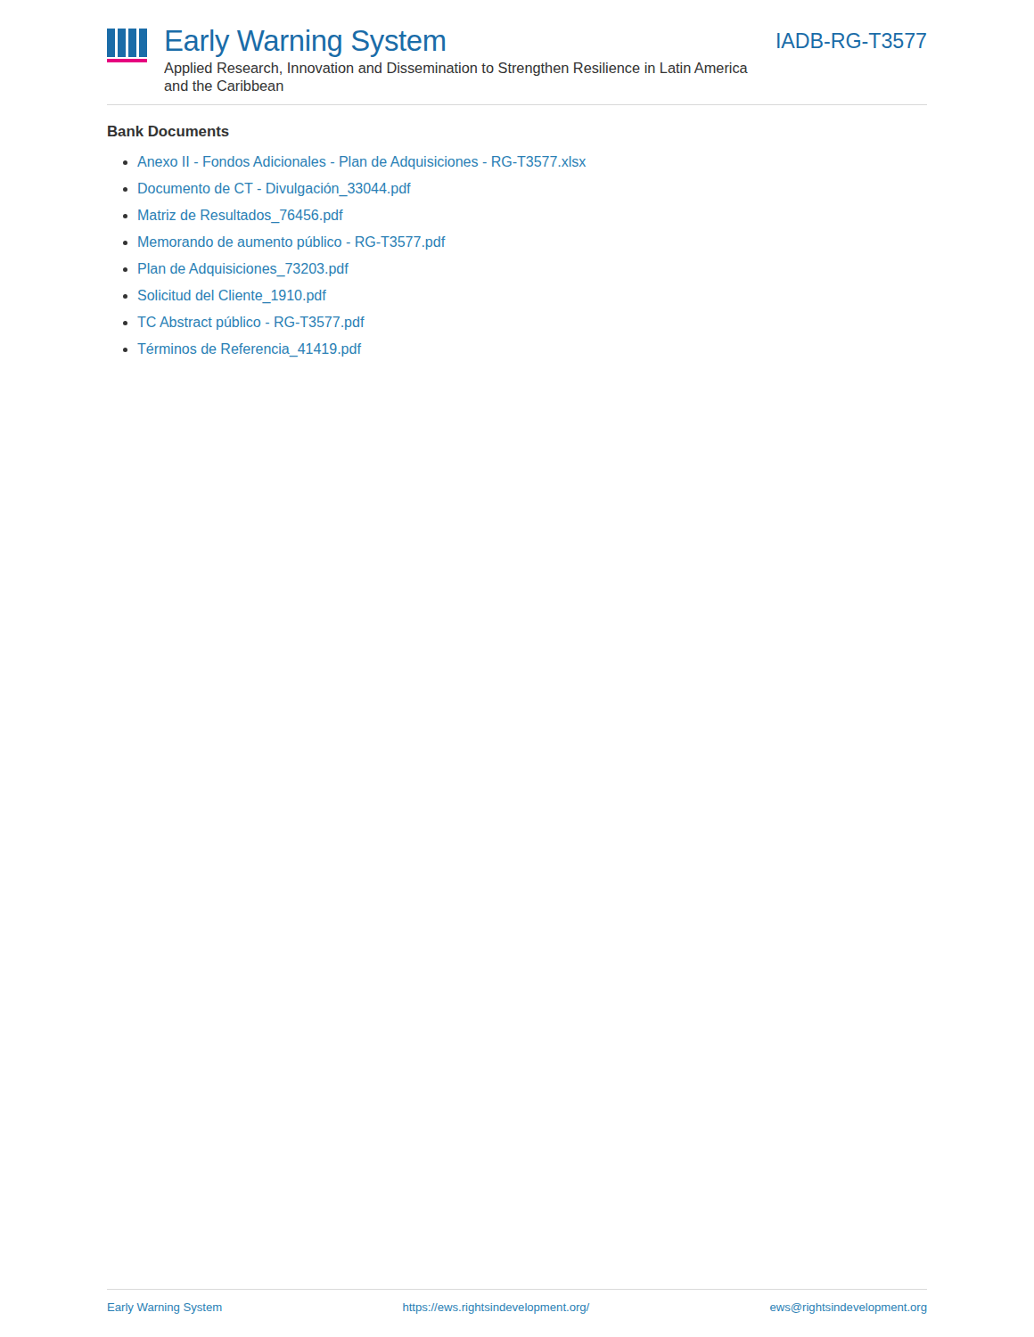Early Warning System
Applied Research, Innovation and Dissemination to Strengthen Resilience in Latin America and the Caribbean
IADB-RG-T3577
Bank Documents
Anexo II - Fondos Adicionales - Plan de Adquisiciones - RG-T3577.xlsx
Documento de CT - Divulgación_33044.pdf
Matriz de Resultados_76456.pdf
Memorando de aumento público - RG-T3577.pdf
Plan de Adquisiciones_73203.pdf
Solicitud del Cliente_1910.pdf
TC Abstract público - RG-T3577.pdf
Términos de Referencia_41419.pdf
Early Warning System
https://ews.rightsindevelopment.org/
ews@rightsindevelopment.org